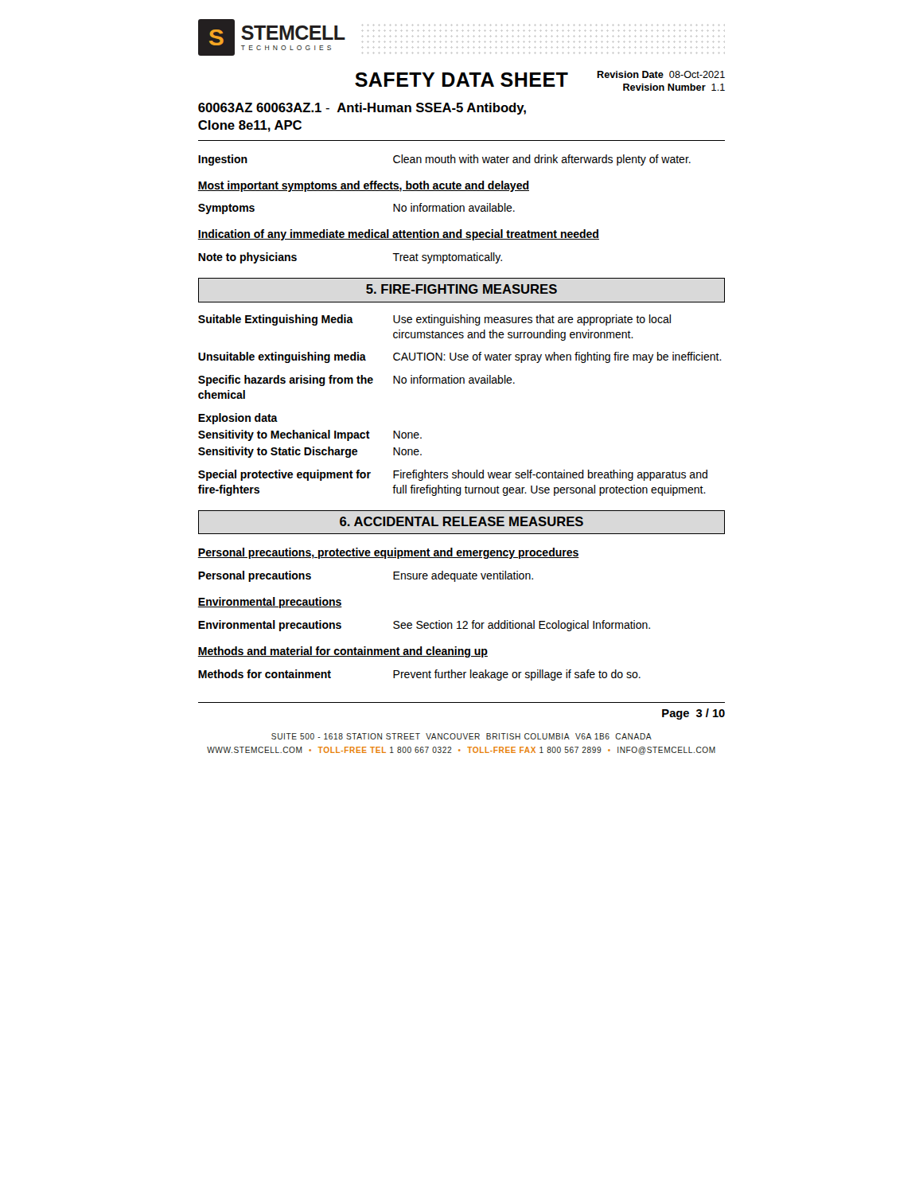S
STEMCELL
TECHNOLOGIES
SAFETY DATA SHEET
Revision Date 08-Oct-2021
Revision Number 1.1
60063AZ 60063AZ.1 - Anti-Human SSEA-5 Antibody, Clone 8e11, APC
Ingestion
Clean mouth with water and drink afterwards plenty of water.
Most important symptoms and effects, both acute and delayed
Symptoms
No information available.
Indication of any immediate medical attention and special treatment needed
Note to physicians
Treat symptomatically.
5. FIRE-FIGHTING MEASURES
Suitable Extinguishing Media
Use extinguishing measures that are appropriate to local circumstances and the surrounding environment.
Unsuitable extinguishing media
CAUTION: Use of water spray when fighting fire may be inefficient.
Specific hazards arising from the chemical
No information available.
Explosion data
Sensitivity to Mechanical Impact
None.
Sensitivity to Static Discharge
None.
Special protective equipment for fire-fighters
Firefighters should wear self-contained breathing apparatus and full firefighting turnout gear. Use personal protection equipment.
6. ACCIDENTAL RELEASE MEASURES
Personal precautions, protective equipment and emergency procedures
Personal precautions
Ensure adequate ventilation.
Environmental precautions
Environmental precautions
See Section 12 for additional Ecological Information.
Methods and material for containment and cleaning up
Methods for containment
Prevent further leakage or spillage if safe to do so.
Page 3 / 10
SUITE 500 - 1618 STATION STREET VANCOUVER BRITISH COLUMBIA V6A 1B6 CANADA
WWW.STEMCELL.COM • TOLL-FREE TEL 1 800 667 0322 • TOLL-FREE FAX 1 800 567 2899 • INFO@STEMCELL.COM